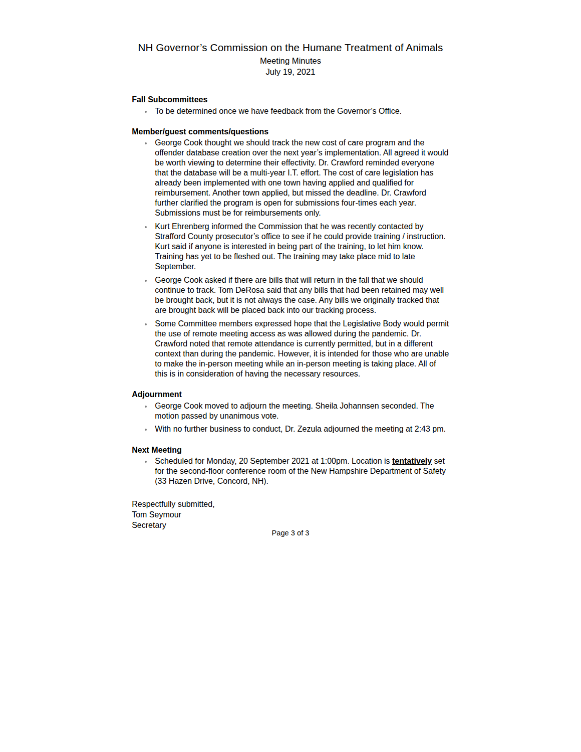NH Governor’s Commission on the Humane Treatment of Animals
Meeting Minutes
July 19, 2021
Fall Subcommittees
To be determined once we have feedback from the Governor’s Office.
Member/guest comments/questions
George Cook thought we should track the new cost of care program and the offender database creation over the next year’s implementation. All agreed it would be worth viewing to determine their effectivity. Dr. Crawford reminded everyone that the database will be a multi-year I.T. effort. The cost of care legislation has already been implemented with one town having applied and qualified for reimbursement. Another town applied, but missed the deadline. Dr. Crawford further clarified the program is open for submissions four-times each year. Submissions must be for reimbursements only.
Kurt Ehrenberg informed the Commission that he was recently contacted by Strafford County prosecutor’s office to see if he could provide training / instruction. Kurt said if anyone is interested in being part of the training, to let him know. Training has yet to be fleshed out. The training may take place mid to late September.
George Cook asked if there are bills that will return in the fall that we should continue to track. Tom DeRosa said that any bills that had been retained may well be brought back, but it is not always the case. Any bills we originally tracked that are brought back will be placed back into our tracking process.
Some Committee members expressed hope that the Legislative Body would permit the use of remote meeting access as was allowed during the pandemic. Dr. Crawford noted that remote attendance is currently permitted, but in a different context than during the pandemic. However, it is intended for those who are unable to make the in-person meeting while an in-person meeting is taking place. All of this is in consideration of having the necessary resources.
Adjournment
George Cook moved to adjourn the meeting. Sheila Johannsen seconded. The motion passed by unanimous vote.
With no further business to conduct, Dr. Zezula adjourned the meeting at 2:43 pm.
Next Meeting
Scheduled for Monday, 20 September 2021 at 1:00pm. Location is tentatively set for the second-floor conference room of the New Hampshire Department of Safety (33 Hazen Drive, Concord, NH).
Respectfully submitted,
Tom Seymour
Secretary
Page 3 of 3